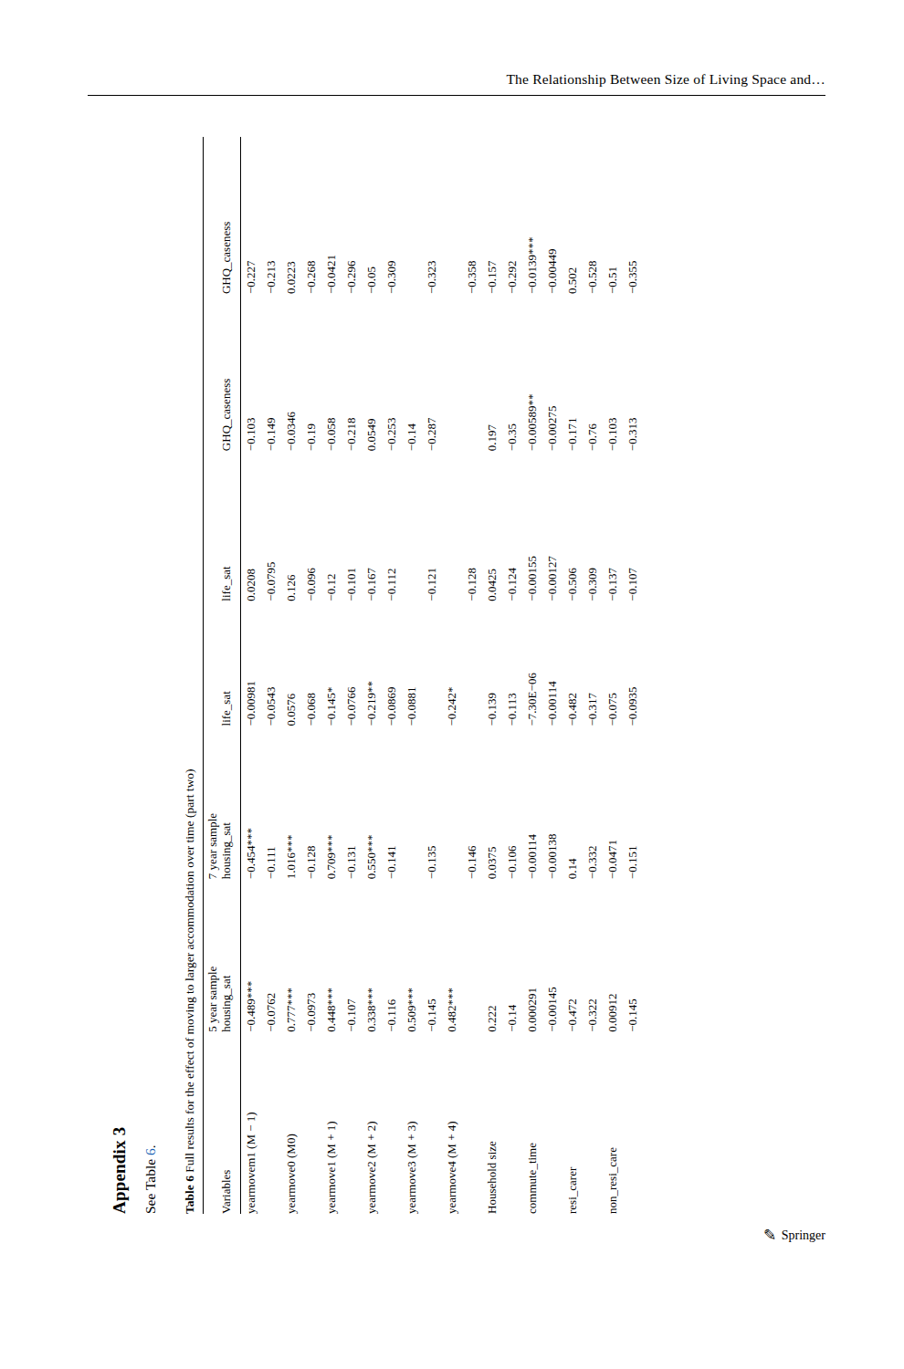The Relationship Between Size of Living Space and…
Appendix 3
See Table 6.
Table 6 Full results for the effect of moving to larger accommodation over time (part two)
| Variables | 5 year sample housing_sat | 7 year sample housing_sat | life_sat | life_sat | GHQ_caseness | GHQ_caseness |
| --- | --- | --- | --- | --- | --- | --- |
| yearmovem1 (M − 1) | −0.489*** | −0.454*** | −0.00981 | 0.0208 | −0.103 | −0.227 |
| | −0.0762 | −0.111 | −0.0543 | −0.0795 | −0.149 | −0.213 |
| yearmove0 (M0) | 0.777*** | 1.016*** | 0.0576 | 0.126 | −0.0346 | 0.0223 |
| | −0.0973 | −0.128 | −0.068 | −0.096 | −0.19 | −0.268 |
| yearmove1 (M + 1) | 0.448*** | 0.709*** | −0.145* | −0.12 | −0.058 | −0.0421 |
| | −0.107 | −0.131 | −0.0766 | −0.101 | −0.218 | −0.296 |
| yearmove2 (M + 2) | 0.338*** | 0.550*** | −0.219** | −0.167 | 0.0549 | −0.05 |
| | −0.116 | −0.141 | −0.0869 | −0.112 | −0.253 | −0.309 |
| yearmove3 (M + 3) | 0.509*** | | −0.0881 | | −0.14 | |
| | −0.145 | −0.135 | | −0.121 | −0.287 | −0.323 |
| yearmove4 (M + 4) | 0.482*** | | −0.242* | | | |
| | | −0.146 | | −0.128 | | −0.358 |
| Household size | 0.222 | 0.0375 | −0.139 | 0.0425 | 0.197 | −0.157 |
| | −0.14 | −0.106 | −0.113 | −0.124 | −0.35 | −0.292 |
| commute_time | 0.000291 | −0.00114 | −7.30E−06 | −0.00155 | −0.00589** | −0.0139*** |
| | −0.00145 | −0.00138 | −0.00114 | −0.00127 | −0.00275 | −0.00449 |
| resi_carer | −0.472 | 0.14 | −0.482 | −0.506 | −0.171 | 0.502 |
| | −0.322 | −0.332 | −0.317 | −0.309 | −0.76 | −0.528 |
| non_resi_care | 0.00912 | −0.0471 | −0.075 | −0.137 | −0.103 | −0.51 |
| | −0.145 | −0.151 | −0.0935 | −0.107 | −0.313 | −0.355 |
✎ Springer